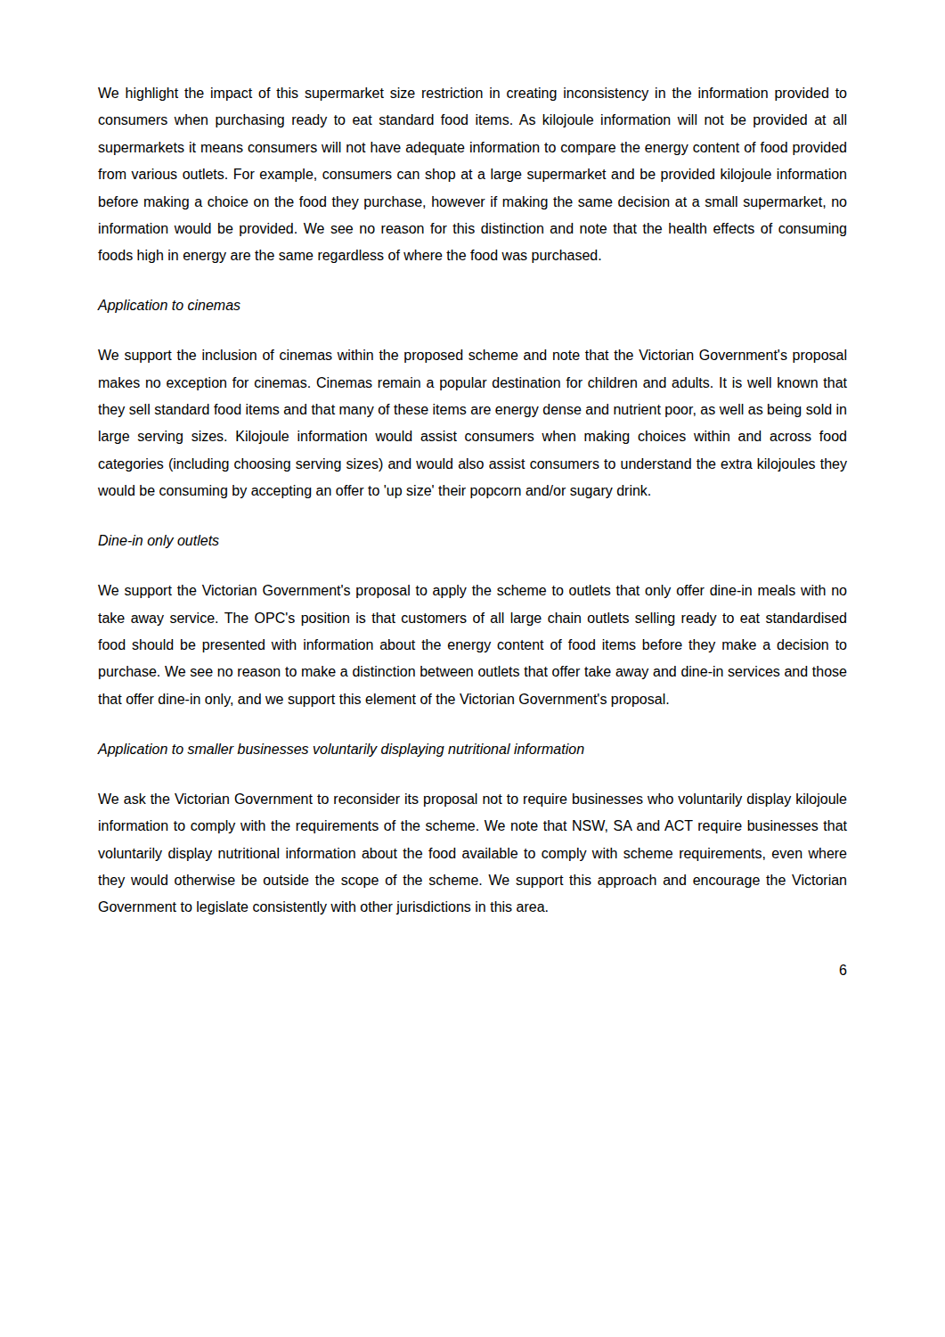We highlight the impact of this supermarket size restriction in creating inconsistency in the information provided to consumers when purchasing ready to eat standard food items. As kilojoule information will not be provided at all supermarkets it means consumers will not have adequate information to compare the energy content of food provided from various outlets. For example, consumers can shop at a large supermarket and be provided kilojoule information before making a choice on the food they purchase, however if making the same decision at a small supermarket, no information would be provided. We see no reason for this distinction and note that the health effects of consuming foods high in energy are the same regardless of where the food was purchased.
Application to cinemas
We support the inclusion of cinemas within the proposed scheme and note that the Victorian Government's proposal makes no exception for cinemas. Cinemas remain a popular destination for children and adults. It is well known that they sell standard food items and that many of these items are energy dense and nutrient poor, as well as being sold in large serving sizes. Kilojoule information would assist consumers when making choices within and across food categories (including choosing serving sizes) and would also assist consumers to understand the extra kilojoules they would be consuming by accepting an offer to 'up size' their popcorn and/or sugary drink.
Dine-in only outlets
We support the Victorian Government's proposal to apply the scheme to outlets that only offer dine-in meals with no take away service. The OPC's position is that customers of all large chain outlets selling ready to eat standardised food should be presented with information about the energy content of food items before they make a decision to purchase. We see no reason to make a distinction between outlets that offer take away and dine-in services and those that offer dine-in only, and we support this element of the Victorian Government's proposal.
Application to smaller businesses voluntarily displaying nutritional information
We ask the Victorian Government to reconsider its proposal not to require businesses who voluntarily display kilojoule information to comply with the requirements of the scheme. We note that NSW, SA and ACT require businesses that voluntarily display nutritional information about the food available to comply with scheme requirements, even where they would otherwise be outside the scope of the scheme. We support this approach and encourage the Victorian Government to legislate consistently with other jurisdictions in this area.
6